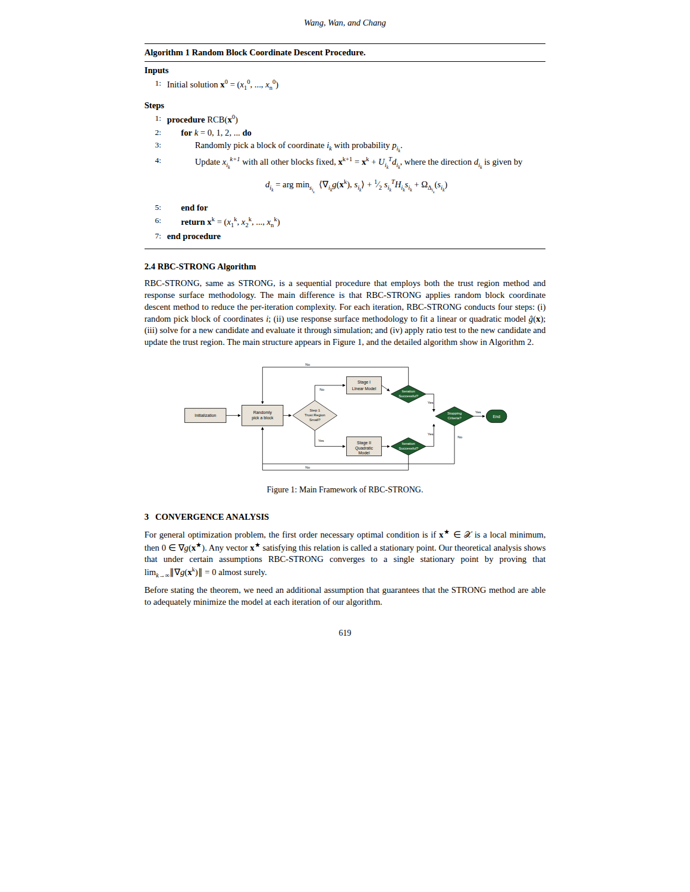Wang, Wan, and Chang
Algorithm 1 Random Block Coordinate Descent Procedure.
Inputs
Initial solution x0 = (x10, ..., xn0)
Steps
procedure RCB(x0)
for k = 0, 1, 2, ... do
Randomly pick a block of coordinate ik with probability pik.
Update xikk+1 with all other blocks fixed, xk+1 = xk + UikTdik, where the direction dik is given by
dik = arg minsik ⟨∇ikg(xk), sik⟩ + 1⁄2 sikTHiksik + ΩΔik(sik)
end for
return xk = (x1k, x2k, ..., xnk)
end procedure
2.4 RBC-STRONG Algorithm
RBC-STRONG, same as STRONG, is a sequential procedure that employs both the trust region method and response surface methodology. The main difference is that RBC-STRONG applies random block coordinate descent method to reduce the per-iteration complexity. For each iteration, RBC-STRONG conducts four steps: (i) random pick block of coordinates i; (ii) use response surface methodology to fit a linear or quadratic model ĝ(x); (iii) solve for a new candidate and evaluate it through simulation; and (iv) apply ratio test to the new candidate and update the trust region. The main structure appears in Figure 1, and the detailed algorithm show in Algorithm 2.
Initialization Randomly pick a block Step 1 Trust Region Small? Stage I LInear Model Stage II Quadratic Model Iteration Successful? Iteration Successful? Stopping Criteria? End No Yes No Yes Yes No Yes No
Figure 1: Main Framework of RBC-STRONG.
3 CONVERGENCE ANALYSIS
For general optimization problem, the first order necessary optimal condition is if x★ ∈ 𝒳 is a local minimum, then 0 ∈ ∇g(x★). Any vector x★ satisfying this relation is called a stationary point. Our theoretical analysis shows that under certain assumptions RBC-STRONG converges to a single stationary point by proving that limk→∞∥∇g(xk)∥ = 0 almost surely.
Before stating the theorem, we need an additional assumption that guarantees that the STRONG method are able to adequately minimize the model at each iteration of our algorithm.
619